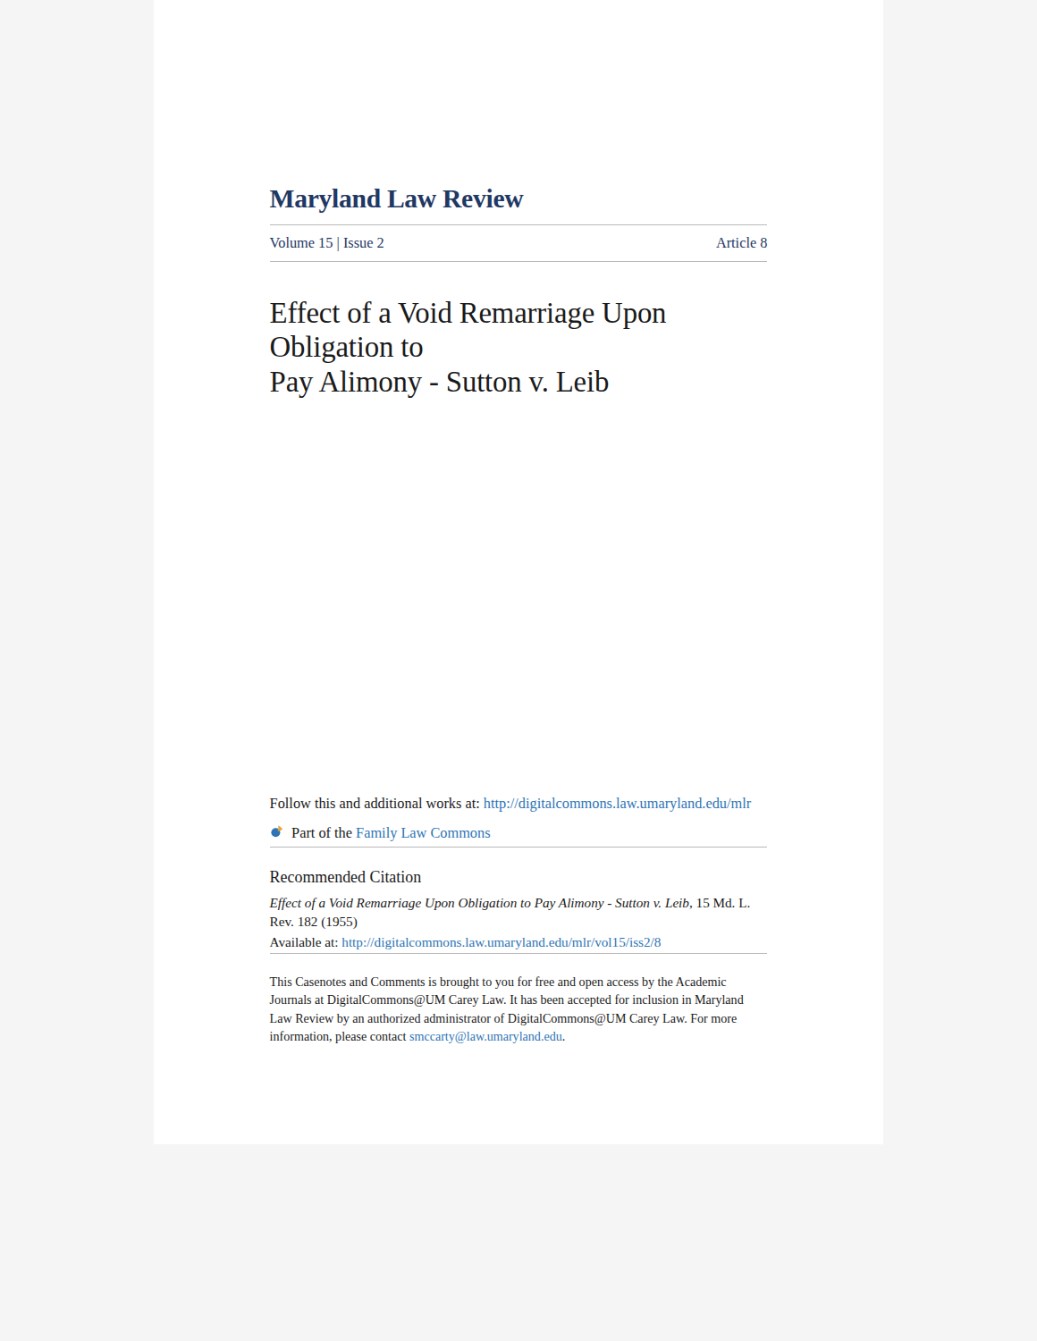Maryland Law Review
Volume 15 | Issue 2 Article 8
Effect of a Void Remarriage Upon Obligation to
Pay Alimony - Sutton v. Leib
Follow this and additional works at: http://digitalcommons.law.umaryland.edu/mlr
Part of the Family Law Commons
Recommended Citation
Effect of a Void Remarriage Upon Obligation to Pay Alimony - Sutton v. Leib, 15 Md. L. Rev. 182 (1955)
Available at: http://digitalcommons.law.umaryland.edu/mlr/vol15/iss2/8
This Casenotes and Comments is brought to you for free and open access by the Academic Journals at DigitalCommons@UM Carey Law. It has been accepted for inclusion in Maryland Law Review by an authorized administrator of DigitalCommons@UM Carey Law. For more information, please contact smccarty@law.umaryland.edu.